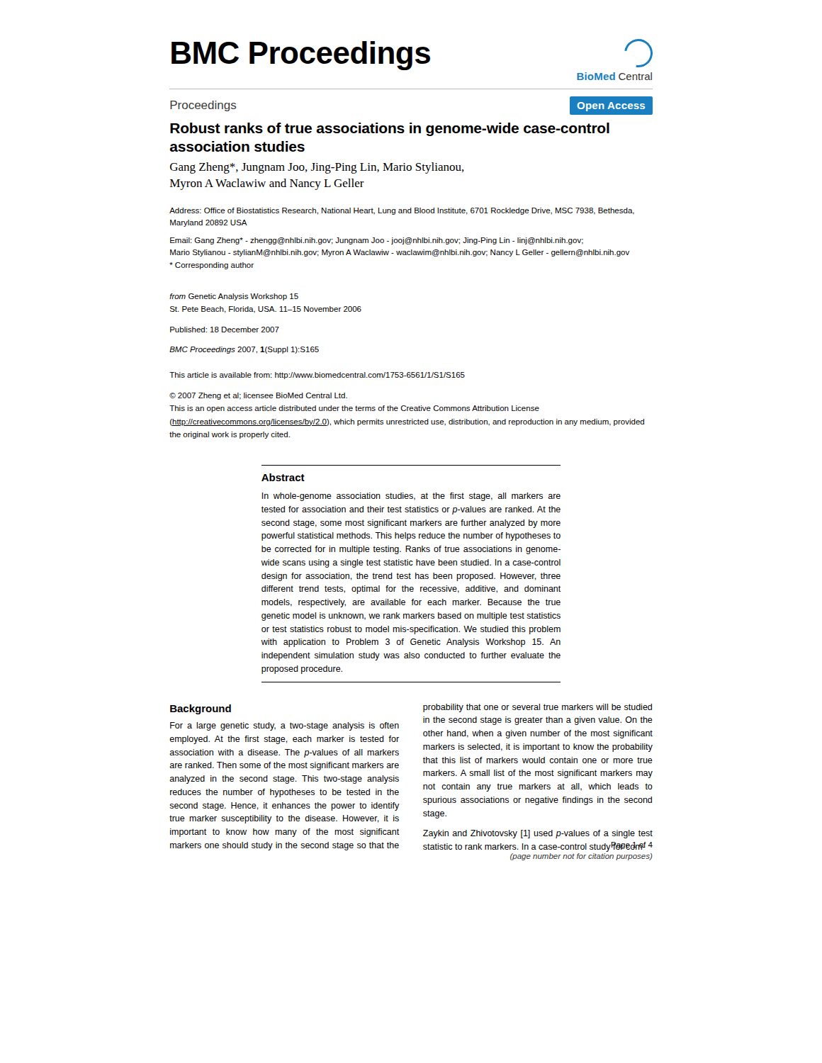BMC Proceedings
BioMed Central
Proceedings
Open Access
Robust ranks of true associations in genome-wide case-control association studies
Gang Zheng*, Jungnam Joo, Jing-Ping Lin, Mario Stylianou,
Myron A Waclawiw and Nancy L Geller
Address: Office of Biostatistics Research, National Heart, Lung and Blood Institute, 6701 Rockledge Drive, MSC 7938, Bethesda, Maryland 20892 USA
Email: Gang Zheng* - zhengg@nhlbi.nih.gov; Jungnam Joo - jooj@nhlbi.nih.gov; Jing-Ping Lin - linj@nhlbi.nih.gov;
Mario Stylianou - stylianM@nhlbi.nih.gov; Myron A Waclawiw - waclawim@nhlbi.nih.gov; Nancy L Geller - gellern@nhlbi.nih.gov
* Corresponding author
from Genetic Analysis Workshop 15
St. Pete Beach, Florida, USA. 11–15 November 2006
Published: 18 December 2007
BMC Proceedings 2007, 1(Suppl 1):S165
This article is available from: http://www.biomedcentral.com/1753-6561/1/S1/S165
© 2007 Zheng et al; licensee BioMed Central Ltd.
This is an open access article distributed under the terms of the Creative Commons Attribution License (http://creativecommons.org/licenses/by/2.0), which permits unrestricted use, distribution, and reproduction in any medium, provided the original work is properly cited.
Abstract
In whole-genome association studies, at the first stage, all markers are tested for association and their test statistics or p-values are ranked. At the second stage, some most significant markers are further analyzed by more powerful statistical methods. This helps reduce the number of hypotheses to be corrected for in multiple testing. Ranks of true associations in genome-wide scans using a single test statistic have been studied. In a case-control design for association, the trend test has been proposed. However, three different trend tests, optimal for the recessive, additive, and dominant models, respectively, are available for each marker. Because the true genetic model is unknown, we rank markers based on multiple test statistics or test statistics robust to model mis-specification. We studied this problem with application to Problem 3 of Genetic Analysis Workshop 15. An independent simulation study was also conducted to further evaluate the proposed procedure.
Background
For a large genetic study, a two-stage analysis is often employed. At the first stage, each marker is tested for association with a disease. The p-values of all markers are ranked. Then some of the most significant markers are analyzed in the second stage. This two-stage analysis reduces the number of hypotheses to be tested in the second stage. Hence, it enhances the power to identify true marker susceptibility to the disease. However, it is important to know how many of the most significant markers one should study in the second stage so that the probability that one or several true markers will be studied in the second stage is greater than a given value. On the other hand, when a given number of the most significant markers is selected, it is important to know the probability that this list of markers would contain one or more true markers. A small list of the most significant markers may not contain any true markers at all, which leads to spurious associations or negative findings in the second stage.
Zaykin and Zhivotovsky [1] used p-values of a single test statistic to rank markers. In a case-control study for com-
Page 1 of 4
(page number not for citation purposes)